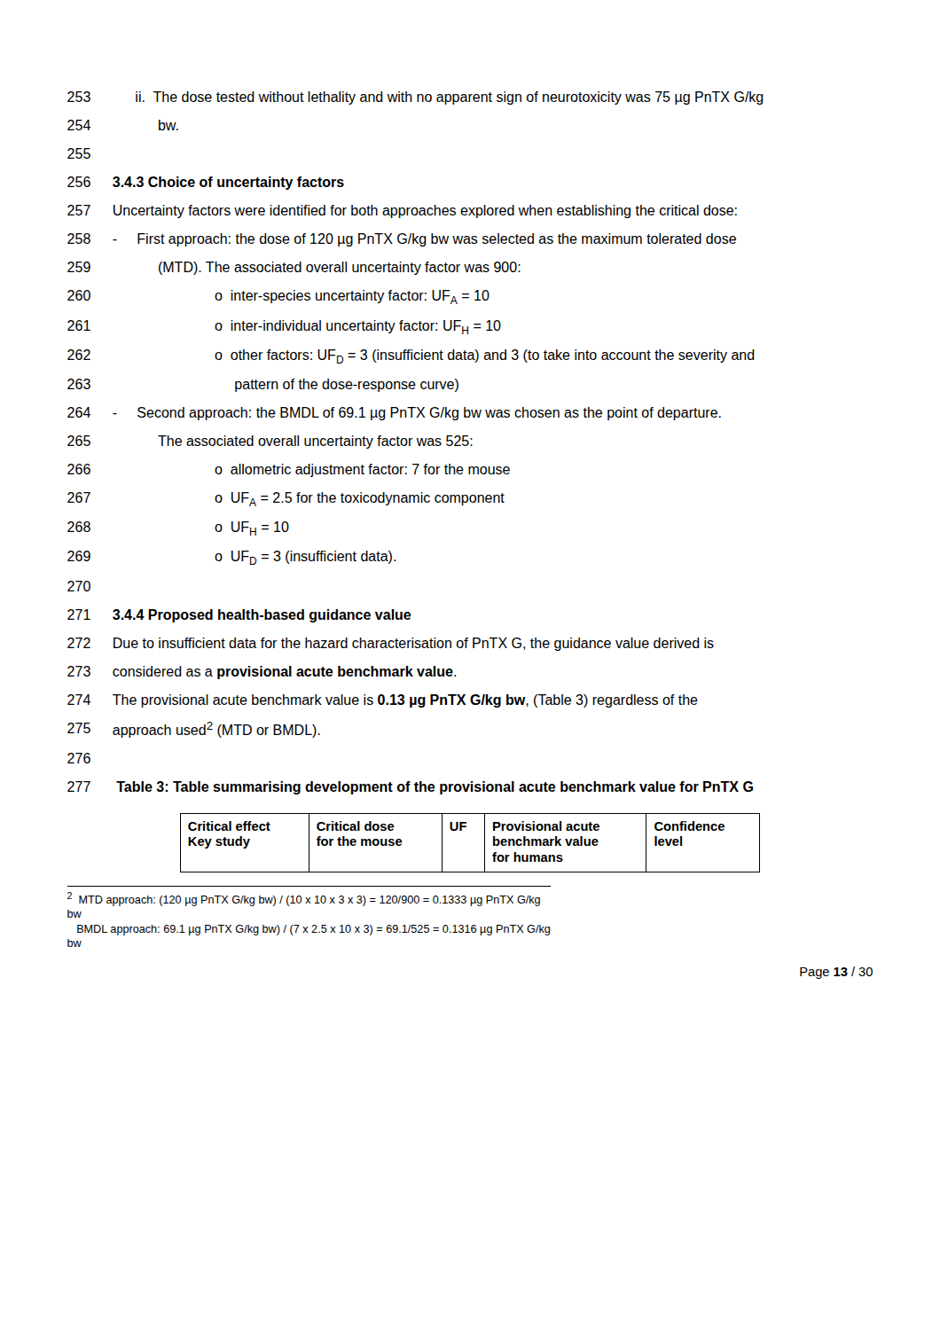253 ii. The dose tested without lethality and with no apparent sign of neurotoxicity was 75 µg PnTX G/kg
254 bw.
255
256
3.4.3 Choice of uncertainty factors
257 Uncertainty factors were identified for both approaches explored when establishing the critical dose:
258- First approach: the dose of 120 µg PnTX G/kg bw was selected as the maximum tolerated dose
259(MTD). The associated overall uncertainty factor was 900:
260 o inter-species uncertainty factor: UFA = 10
261 o inter-individual uncertainty factor: UFH = 10
262 o other factors: UFD = 3 (insufficient data) and 3 (to take into account the severity and
263 pattern of the dose-response curve)
264- Second approach: the BMDL of 69.1 µg PnTX G/kg bw was chosen as the point of departure.
265 The associated overall uncertainty factor was 525:
266 o allometric adjustment factor: 7 for the mouse
267 o UFA = 2.5 for the toxicodynamic component
268 o UFH = 10
269 o UFD = 3 (insufficient data).
270
271
3.4.4 Proposed health-based guidance value
272 Due to insufficient data for the hazard characterisation of PnTX G, the guidance value derived is
273 considered as a provisional acute benchmark value.
274 The provisional acute benchmark value is 0.13 µg PnTX G/kg bw, (Table 3) regardless of the
275 approach used2 (MTD or BMDL).
276
277 Table 3: Table summarising development of the provisional acute benchmark value for PnTX G
| Critical effect Key study | Critical dose for the mouse | UF | Provisional acute benchmark value for humans | Confidence level |
| --- | --- | --- | --- | --- |
2 MTD approach: (120 µg PnTX G/kg bw) / (10 x 10 x 3 x 3) = 120/900 = 0.1333 µg PnTX G/kg bw
BMDL approach: 69.1 µg PnTX G/kg bw) / (7 x 2.5 x 10 x 3) = 69.1/525 = 0.1316 µg PnTX G/kg bw
Page 13 / 30